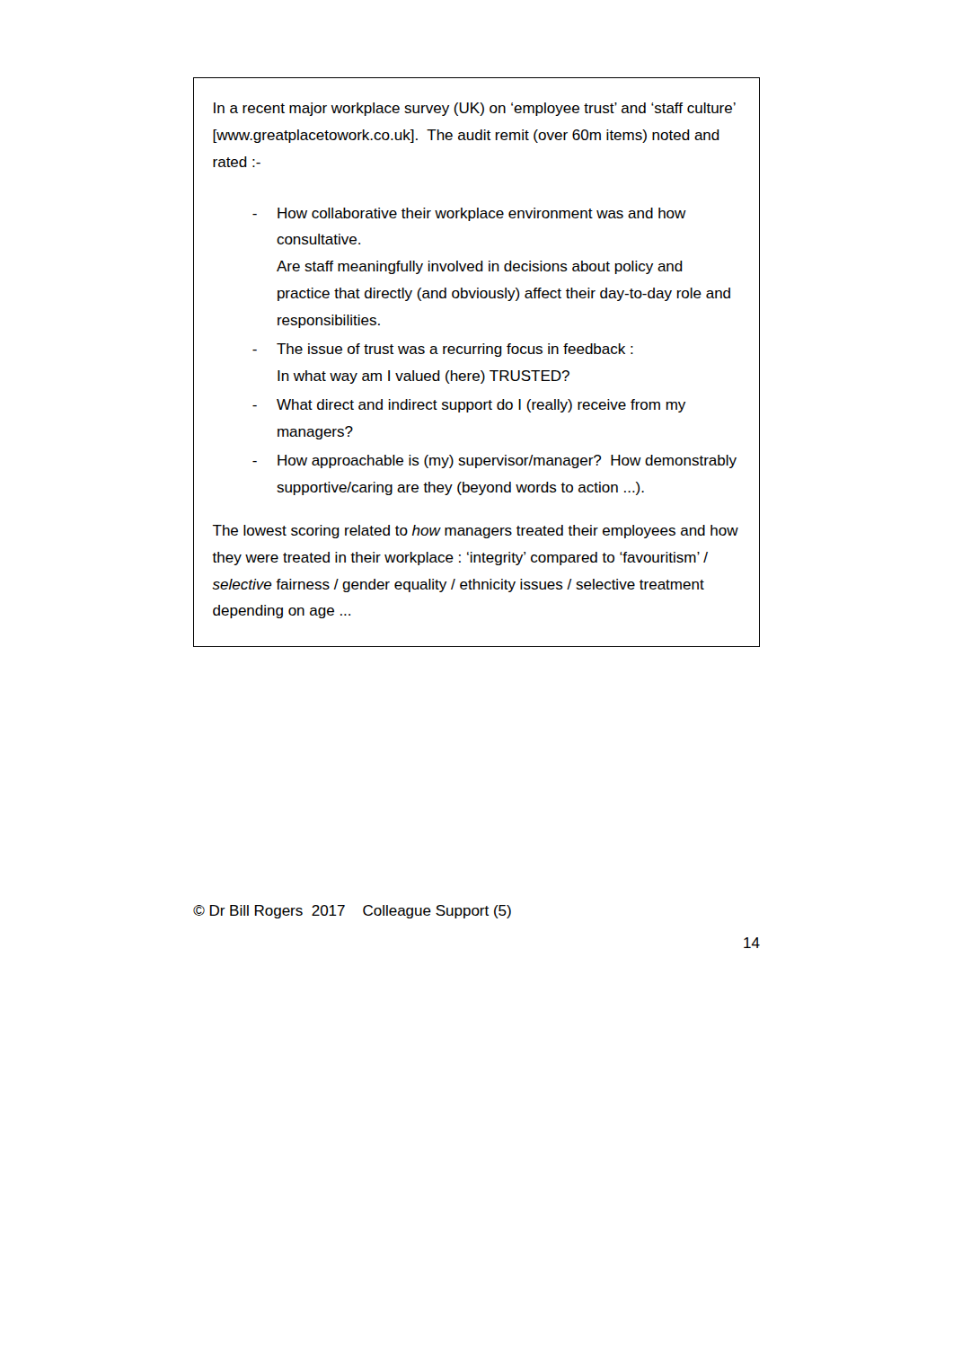In a recent major workplace survey (UK) on ‘employee trust’ and ‘staff culture’ [www.greatplacetowork.co.uk]. The audit remit (over 60m items) noted and rated :-
How collaborative their workplace environment was and how consultative.
Are staff meaningfully involved in decisions about policy and practice that directly (and obviously) affect their day-to-day role and responsibilities.
The issue of trust was a recurring focus in feedback :
In what way am I valued (here) TRUSTED?
What direct and indirect support do I (really) receive from my managers?
How approachable is (my) supervisor/manager? How demonstrably supportive/caring are they (beyond words to action ...).
The lowest scoring related to how managers treated their employees and how they were treated in their workplace : ‘integrity’ compared to ‘favouritism’ / selective fairness / gender equality / ethnicity issues / selective treatment depending on age ...
© Dr Bill Rogers 2017 Colleague Support (5)
14